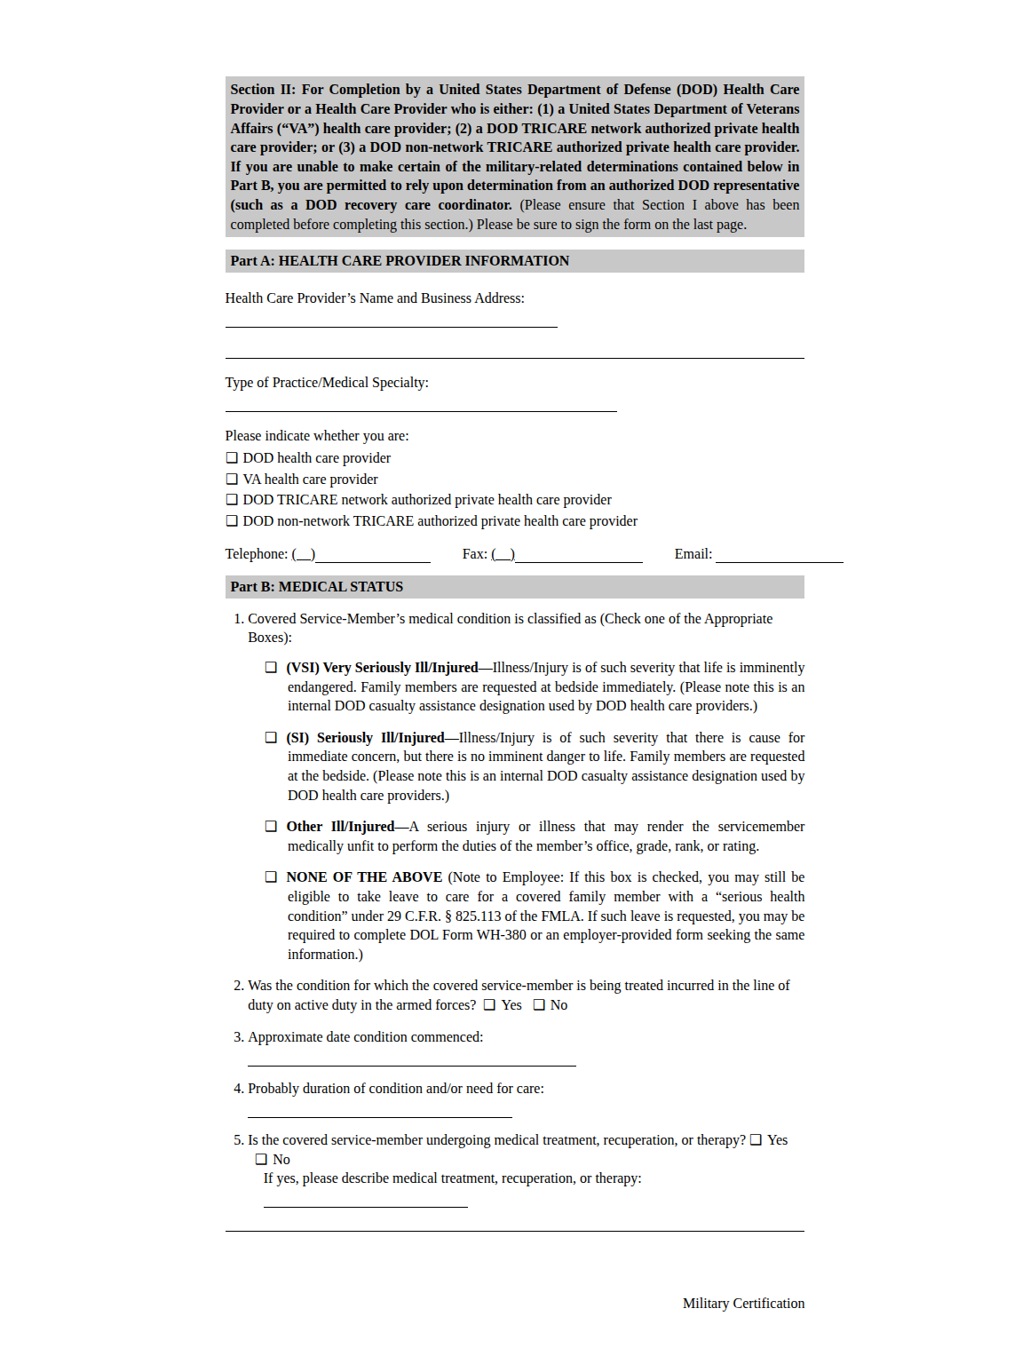Section II: For Completion by a United States Department of Defense (DOD) Health Care Provider or a Health Care Provider who is either: (1) a United States Department of Veterans Affairs (“VA”) health care provider; (2) a DOD TRICARE network authorized private health care provider; or (3) a DOD non-network TRICARE authorized private health care provider. If you are unable to make certain of the military-related determinations contained below in Part B, you are permitted to rely upon determination from an authorized DOD representative (such as a DOD recovery care coordinator. (Please ensure that Section I above has been completed before completing this section.) Please be sure to sign the form on the last page.
Part A: HEALTH CARE PROVIDER INFORMATION
Health Care Provider’s Name and Business Address:
Type of Practice/Medical Specialty:
Please indicate whether you are:
❑DOD health care provider
❑VA health care provider
❑DOD TRICARE network authorized private health care provider
❑DOD non-network TRICARE authorized private health care provider
Telephone: ( ) Fax: ( ) Email:
Part B: MEDICAL STATUS
Covered Service-Member’s medical condition is classified as (Check one of the Appropriate Boxes):
❑(VSI) Very Seriously Ill/Injured—Illness/Injury is of such severity that life is imminently endangered. Family members are requested at bedside immediately. (Please note this is an internal DOD casualty assistance designation used by DOD health care providers.)
❑(SI) Seriously Ill/Injured—Illness/Injury is of such severity that there is cause for immediate concern, but there is no imminent danger to life. Family members are requested at the bedside. (Please note this is an internal DOD casualty assistance designation used by DOD health care providers.)
❑Other Ill/Injured—A serious injury or illness that may render the servicemember medically unfit to perform the duties of the member’s office, grade, rank, or rating.
❑NONE OF THE ABOVE (Note to Employee: If this box is checked, you may still be eligible to take leave to care for a covered family member with a “serious health condition” under 29 C.F.R. § 825.113 of the FMLA. If such leave is requested, you may be required to complete DOL Form WH-380 or an employer-provided form seeking the same information.)
Was the condition for which the covered service-member is being treated incurred in the line of duty on active duty in the armed forces? ❑Yes ❑No
Approximate date condition commenced:
Probably duration of condition and/or need for care:
Is the covered service-member undergoing medical treatment, recuperation, or therapy? ❑Yes ❑No If yes, please describe medical treatment, recuperation, or therapy:
Military Certification